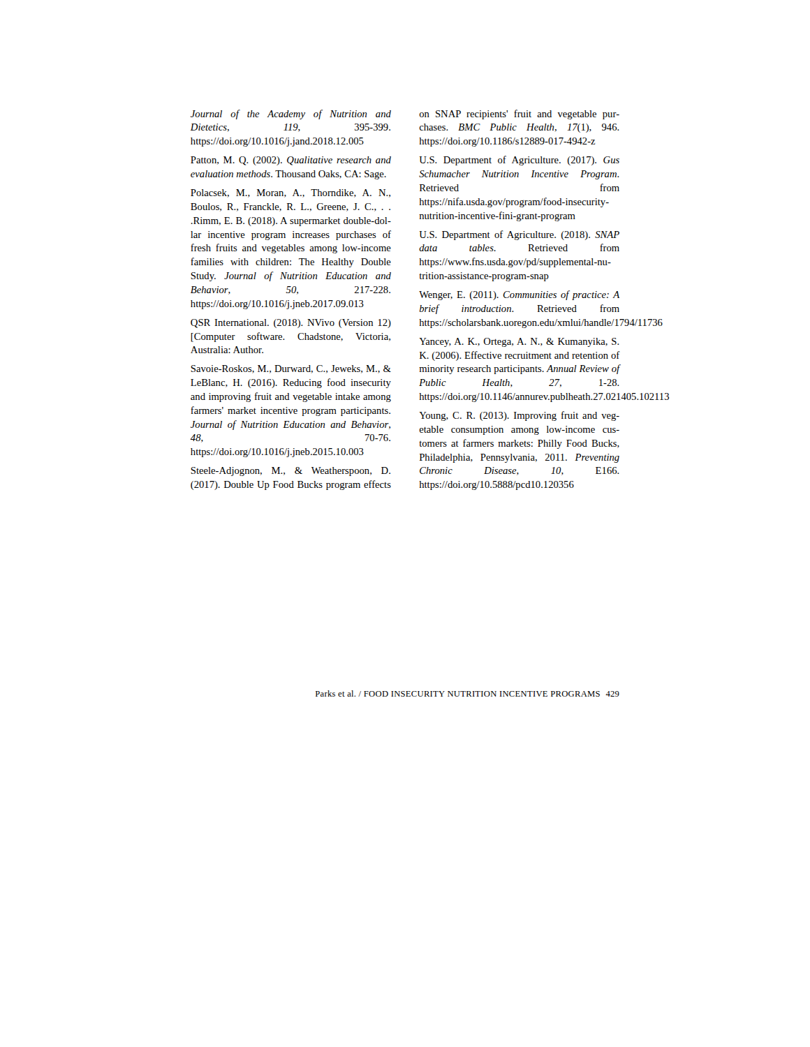Journal of the Academy of Nutrition and Dietetics, 119, 395-399. https://doi.org/10.1016/j.jand.2018.12.005
Patton, M. Q. (2002). Qualitative research and evaluation methods. Thousand Oaks, CA: Sage.
Polacsek, M., Moran, A., Thorndike, A. N., Boulos, R., Franckle, R. L., Greene, J. C., . . .Rimm, E. B. (2018). A supermarket double-dollar incentive program increases purchases of fresh fruits and vegetables among low-income families with children: The Healthy Double Study. Journal of Nutrition Education and Behavior, 50, 217-228. https://doi.org/10.1016/j.jneb.2017.09.013
QSR International. (2018). NVivo (Version 12) [Computer software. Chadstone, Victoria, Australia: Author.
Savoie-Roskos, M., Durward, C., Jeweks, M., & LeBlanc, H. (2016). Reducing food insecurity and improving fruit and vegetable intake among farmers' market incentive program participants. Journal of Nutrition Education and Behavior, 48, 70-76. https://doi.org/10.1016/j.jneb.2015.10.003
Steele-Adjognon, M., & Weatherspoon, D. (2017). Double Up Food Bucks program effects on SNAP recipients' fruit and vegetable purchases. BMC Public Health, 17(1), 946. https://doi.org/10.1186/s12889-017-4942-z
U.S. Department of Agriculture. (2017). Gus Schumacher Nutrition Incentive Program. Retrieved from https://nifa.usda.gov/program/food-insecurity-nutrition-incentive-fini-grant-program
U.S. Department of Agriculture. (2018). SNAP data tables. Retrieved from https://www.fns.usda.gov/pd/supplemental-nutrition-assistance-program-snap
Wenger, E. (2011). Communities of practice: A brief introduction. Retrieved from https://scholarsbank.uoregon.edu/xmlui/handle/1794/11736
Yancey, A. K., Ortega, A. N., & Kumanyika, S. K. (2006). Effective recruitment and retention of minority research participants. Annual Review of Public Health, 27, 1-28. https://doi.org/10.1146/annurev.publheath.27.021405.102113
Young, C. R. (2013). Improving fruit and vegetable consumption among low-income customers at farmers markets: Philly Food Bucks, Philadelphia, Pennsylvania, 2011. Preventing Chronic Disease, 10, E166. https://doi.org/10.5888/pcd10.120356
Parks et al. / FOOD INSECURITY NUTRITION INCENTIVE PROGRAMS429